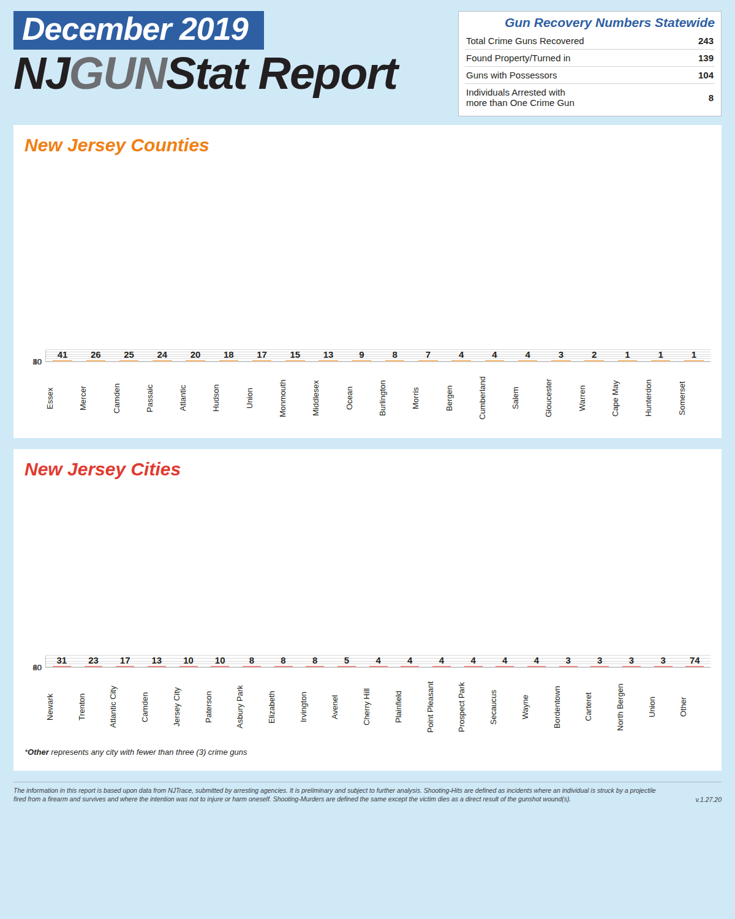December 2019
NJ GUN Stat Report
Gun Recovery Numbers Statewide
| Total Crime Guns Recovered | 243 |
| Found Property/Turned in | 139 |
| Guns with Possessors | 104 |
| Individuals Arrested with more than One Crime Gun | 8 |
New Jersey Counties
50 40 30 20 10 0
41
26
25
24
20
18
17
15
13
9
8
7
4
4
4
3
2
1
1
1
Essex
Mercer
Camden
Passaic
Atlantic
Hudson
Union
Monmouth
Middlesex
Ocean
Burlington
Morris
Bergen
Cumberland
Salem
Gloucester
Warren
Cape May
Hunterdon
Somerset
New Jersey Cities
80 60 40 20 0
31
23
17
13
10
10
8
8
8
5
4
4
4
4
4
4
3
3
3
3
74
Newark
Trenton
Atlantic City
Camden
Jersey City
Paterson
Asbury Park
Elizabeth
Irvington
Avenel
Cherry Hill
Plainfield
Point Pleasant
Prospect Park
Secaucus
Wayne
Bordentown
Carteret
North Bergen
Union
Other
*Other represents any city with fewer than three (3) crime guns
The information in this report is based upon data from NJTrace, submitted by arresting agencies. It is preliminary and subject to further analysis. Shooting-Hits are defined as incidents where an individual is struck by a projectile fired from a firearm and survives and where the intention was not to injure or harm oneself. Shooting-Murders are defined the same except the victim dies as a direct result of the gunshot wound(s).
v.1.27.20